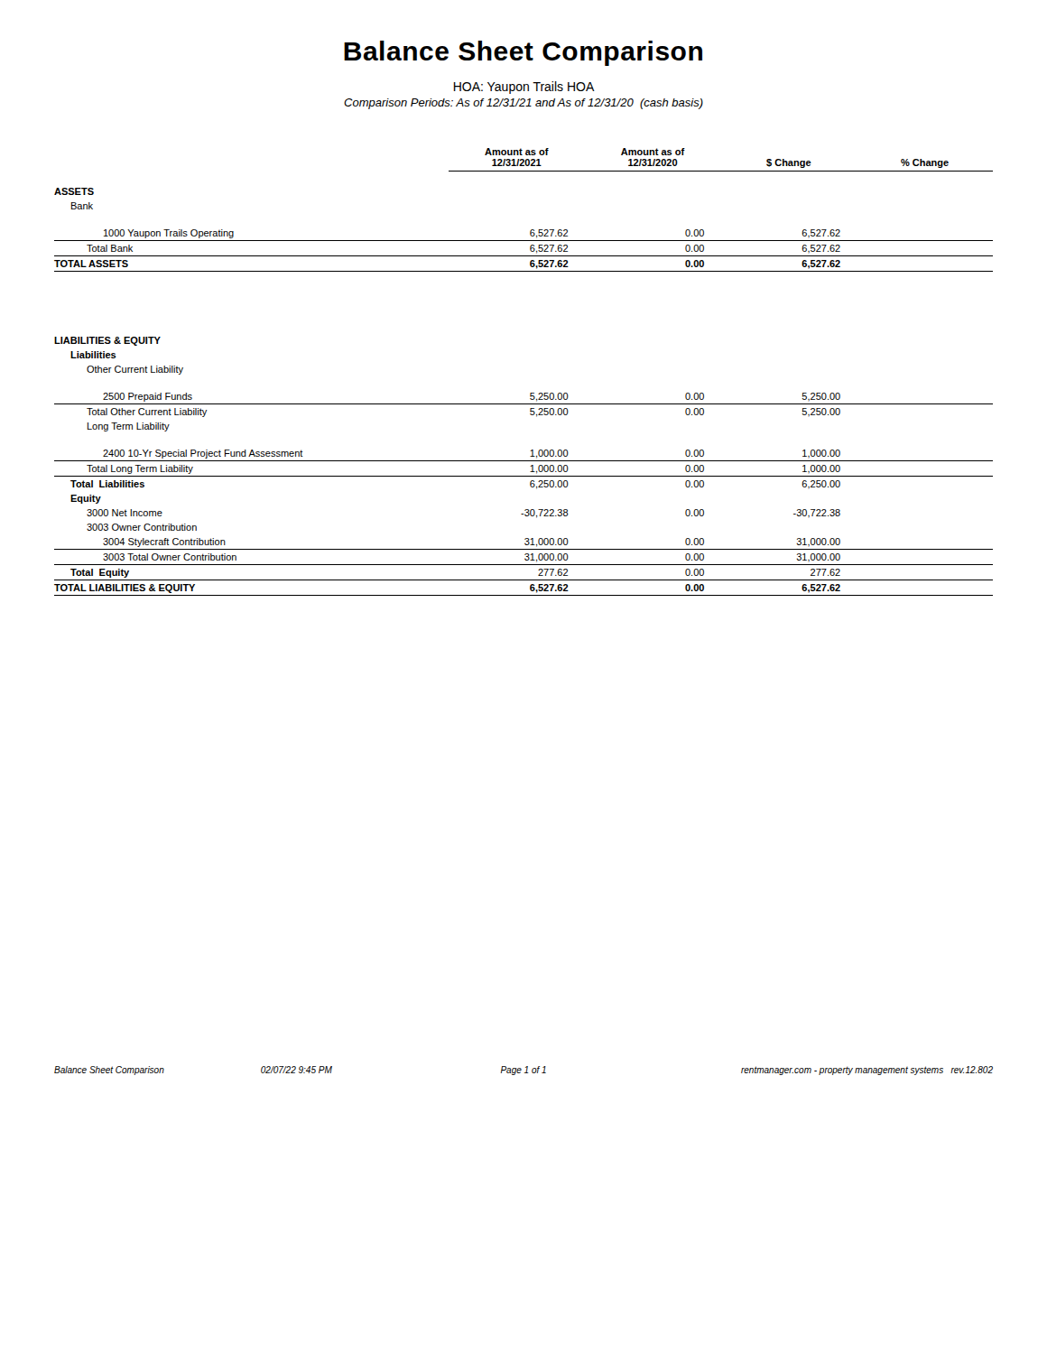Balance Sheet Comparison
HOA: Yaupon Trails HOA
Comparison Periods: As of 12/31/21 and As of 12/31/20 (cash basis)
| | Amount as of 12/31/2021 | Amount as of 12/31/2020 | $ Change | % Change |
| --- | --- | --- | --- | --- |
| ASSETS | | | | |
| Bank | | | | |
| 1000 Yaupon Trails Operating | 6,527.62 | 0.00 | 6,527.62 | |
| Total Bank | 6,527.62 | 0.00 | 6,527.62 | |
| TOTAL ASSETS | 6,527.62 | 0.00 | 6,527.62 | |
| LIABILITIES & EQUITY | | | | |
| Liabilities | | | | |
| Other Current Liability | | | | |
| 2500 Prepaid Funds | 5,250.00 | 0.00 | 5,250.00 | |
| Total Other Current Liability | 5,250.00 | 0.00 | 5,250.00 | |
| Long Term Liability | | | | |
| 2400 10-Yr Special Project Fund Assessment | 1,000.00 | 0.00 | 1,000.00 | |
| Total Long Term Liability | 1,000.00 | 0.00 | 1,000.00 | |
| Total Liabilities | 6,250.00 | 0.00 | 6,250.00 | |
| Equity | | | | |
| 3000 Net Income | -30,722.38 | 0.00 | -30,722.38 | |
| 3003 Owner Contribution | | | | |
| 3004 Stylecraft Contribution | 31,000.00 | 0.00 | 31,000.00 | |
| 3003 Total Owner Contribution | 31,000.00 | 0.00 | 31,000.00 | |
| Total Equity | 277.62 | 0.00 | 277.62 | |
| TOTAL LIABILITIES & EQUITY | 6,527.62 | 0.00 | 6,527.62 | |
Balance Sheet Comparison 02/07/22 9:45 PM Page 1 of 1 rentmanager.com - property management systems rev.12.802